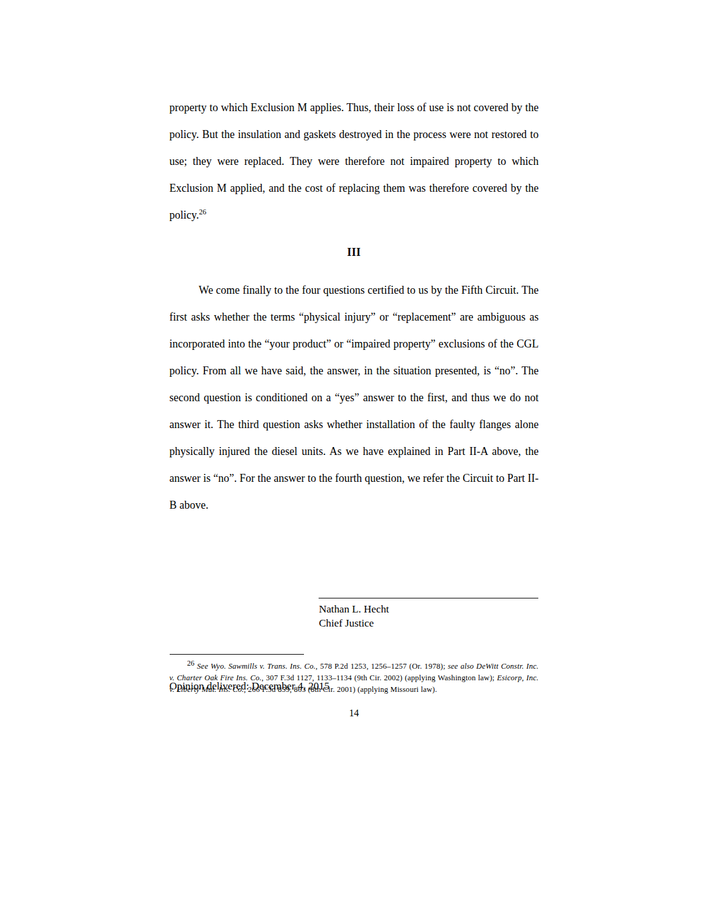property to which Exclusion M applies. Thus, their loss of use is not covered by the policy. But the insulation and gaskets destroyed in the process were not restored to use; they were replaced. They were therefore not impaired property to which Exclusion M applied, and the cost of replacing them was therefore covered by the policy.26
III
We come finally to the four questions certified to us by the Fifth Circuit. The first asks whether the terms “physical injury” or “replacement” are ambiguous as incorporated into the “your product” or “impaired property” exclusions of the CGL policy. From all we have said, the answer, in the situation presented, is “no”. The second question is conditioned on a “yes” answer to the first, and thus we do not answer it. The third question asks whether installation of the faulty flanges alone physically injured the diesel units. As we have explained in Part II-A above, the answer is “no”. For the answer to the fourth question, we refer the Circuit to Part II-B above.
Nathan L. Hecht
Chief Justice
Opinion delivered: December 4, 2015
26 See Wyo. Sawmills v. Trans. Ins. Co., 578 P.2d 1253, 1256–1257 (Or. 1978); see also DeWitt Constr. Inc. v. Charter Oak Fire Ins. Co., 307 F.3d 1127, 1133–1134 (9th Cir. 2002) (applying Washington law); Esicorp, Inc. v. Liberty Mut. Ins. Co., 266 F.3d 859, 863 (8th Cir. 2001) (applying Missouri law).
14